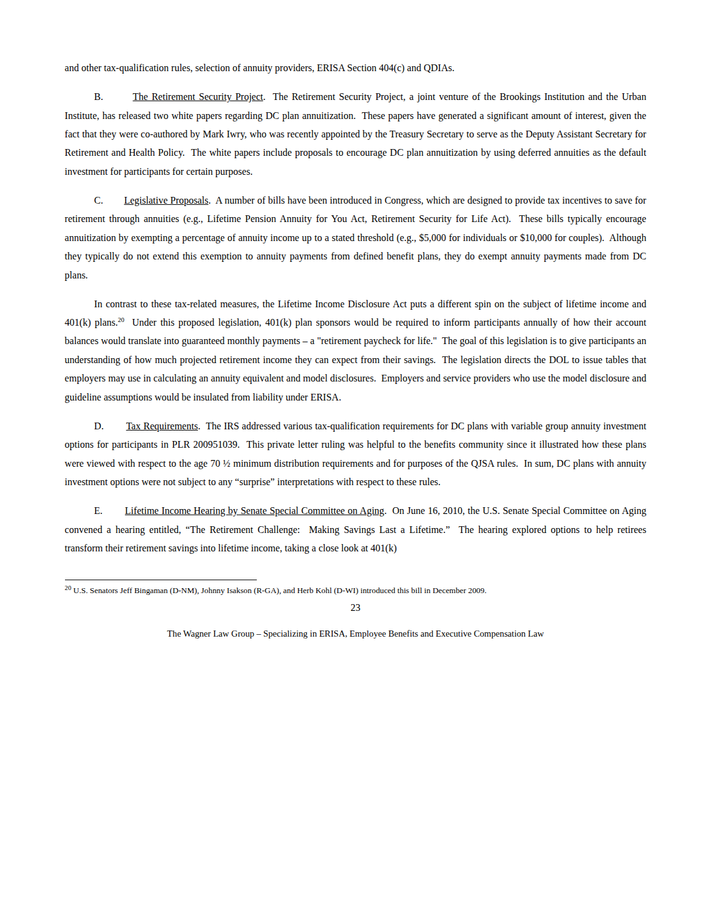and other tax-qualification rules, selection of annuity providers, ERISA Section 404(c) and QDIAs.
B. The Retirement Security Project. The Retirement Security Project, a joint venture of the Brookings Institution and the Urban Institute, has released two white papers regarding DC plan annuitization. These papers have generated a significant amount of interest, given the fact that they were co-authored by Mark Iwry, who was recently appointed by the Treasury Secretary to serve as the Deputy Assistant Secretary for Retirement and Health Policy. The white papers include proposals to encourage DC plan annuitization by using deferred annuities as the default investment for participants for certain purposes.
C. Legislative Proposals. A number of bills have been introduced in Congress, which are designed to provide tax incentives to save for retirement through annuities (e.g., Lifetime Pension Annuity for You Act, Retirement Security for Life Act). These bills typically encourage annuitization by exempting a percentage of annuity income up to a stated threshold (e.g., $5,000 for individuals or $10,000 for couples). Although they typically do not extend this exemption to annuity payments from defined benefit plans, they do exempt annuity payments made from DC plans.
In contrast to these tax-related measures, the Lifetime Income Disclosure Act puts a different spin on the subject of lifetime income and 401(k) plans.20 Under this proposed legislation, 401(k) plan sponsors would be required to inform participants annually of how their account balances would translate into guaranteed monthly payments – a "retirement paycheck for life." The goal of this legislation is to give participants an understanding of how much projected retirement income they can expect from their savings. The legislation directs the DOL to issue tables that employers may use in calculating an annuity equivalent and model disclosures. Employers and service providers who use the model disclosure and guideline assumptions would be insulated from liability under ERISA.
D. Tax Requirements. The IRS addressed various tax-qualification requirements for DC plans with variable group annuity investment options for participants in PLR 200951039. This private letter ruling was helpful to the benefits community since it illustrated how these plans were viewed with respect to the age 70 ½ minimum distribution requirements and for purposes of the QJSA rules. In sum, DC plans with annuity investment options were not subject to any “surprise” interpretations with respect to these rules.
E. Lifetime Income Hearing by Senate Special Committee on Aging. On June 16, 2010, the U.S. Senate Special Committee on Aging convened a hearing entitled, “The Retirement Challenge: Making Savings Last a Lifetime.” The hearing explored options to help retirees transform their retirement savings into lifetime income, taking a close look at 401(k)
20 U.S. Senators Jeff Bingaman (D-NM), Johnny Isakson (R-GA), and Herb Kohl (D-WI) introduced this bill in December 2009.
23
The Wagner Law Group – Specializing in ERISA, Employee Benefits and Executive Compensation Law